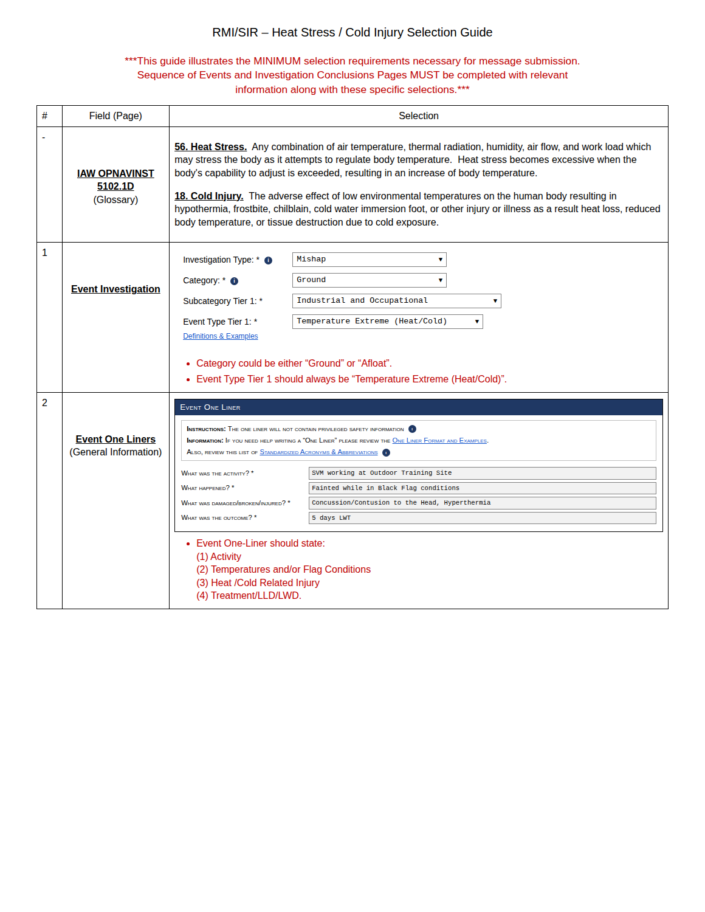RMI/SIR – Heat Stress / Cold Injury Selection Guide
***This guide illustrates the MINIMUM selection requirements necessary for message submission. Sequence of Events and Investigation Conclusions Pages MUST be completed with relevant information along with these specific selections.***
| # | Field (Page) | Selection |
| --- | --- | --- |
| - | IAW OPNAVINST 5102.1D (Glossary) | 56. Heat Stress. Any combination of air temperature, thermal radiation, humidity, air flow, and work load which may stress the body as it attempts to regulate body temperature. Heat stress becomes excessive when the body's capability to adjust is exceeded, resulting in an increase of body temperature. 18. Cold Injury. The adverse effect of low environmental temperatures on the human body resulting in hypothermia, frostbite, chilblain, cold water immersion foot, or other injury or illness as a result heat loss, reduced body temperature, or tissue destruction due to cold exposure. |
| 1 | Event Investigation | Investigation Type: * i Mishap ▼ Category: * i Ground ▼ Subcategory Tier 1: * Industrial and Occupational ▼ Event Type Tier 1: * Temperature Extreme (Heat/Cold) ▼ Definitions & Examples Category could be either “Ground” or “Afloat”. Event Type Tier 1 should always be “Temperature Extreme (Heat/Cold)”. |
| 2 | Event One Liners (General Information) | Event One Liner Instructions: The one liner will not contain privileged safety information i Information: If you need help writing a “One Liner” please review the One Liner Format and Examples . Also, review this list of Standardized Acronyms & Abbreviations i What was the activity? * SVM working at Outdoor Training Site What happened? * Fainted while in Black Flag conditions What was damaged/broken/injured? * Concussion/Contusion to the Head, Hyperthermia What was the outcome? * 5 days LWT Event One-Liner should state: (1) Activity (2) Temperatures and/or Flag Conditions (3) Heat /Cold Related Injury (4) Treatment/LLD/LWD. |